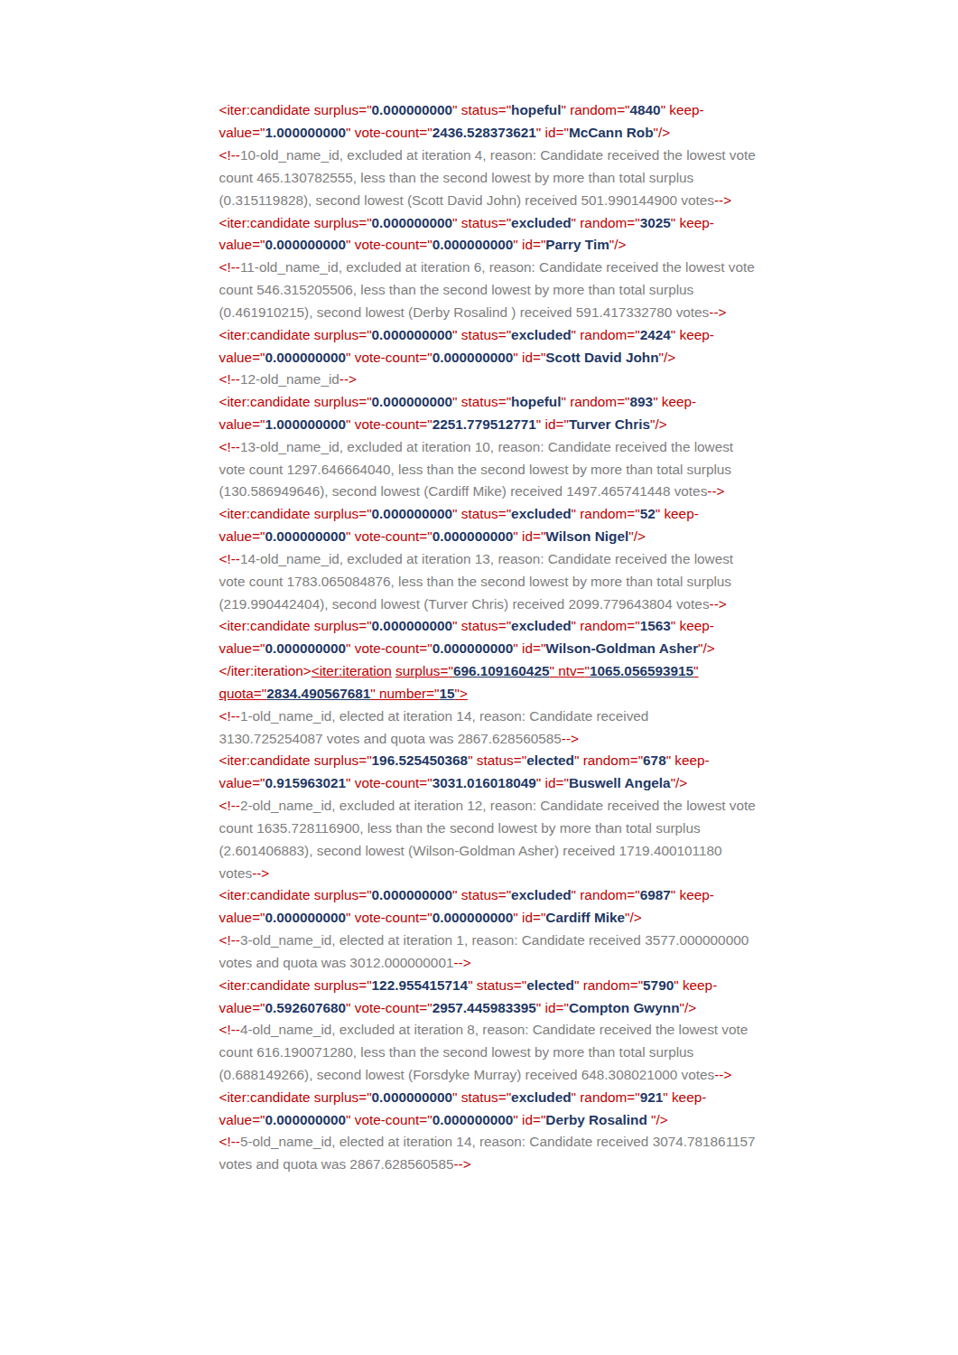<iter:candidate surplus="0.000000000" status="hopeful" random="4840" keep-value="1.000000000" vote-count="2436.528373621" id="McCann Rob"/>
<!--10-old_name_id, excluded at iteration 4, reason: Candidate received the lowest vote count 465.130782555, less than the second lowest by more than total surplus (0.315119828), second lowest (Scott David John) received 501.990144900 votes-->
<iter:candidate surplus="0.000000000" status="excluded" random="3025" keep-value="0.000000000" vote-count="0.000000000" id="Parry Tim"/>
<!--11-old_name_id, excluded at iteration 6, reason: Candidate received the lowest vote count 546.315205506, less than the second lowest by more than total surplus (0.461910215), second lowest (Derby Rosalind ) received 591.417332780 votes-->
<iter:candidate surplus="0.000000000" status="excluded" random="2424" keep-value="0.000000000" vote-count="0.000000000" id="Scott David John"/>
<!--12-old_name_id-->
<iter:candidate surplus="0.000000000" status="hopeful" random="893" keep-value="1.000000000" vote-count="2251.779512771" id="Turver Chris"/>
<!--13-old_name_id, excluded at iteration 10, reason: Candidate received the lowest vote count 1297.646664040, less than the second lowest by more than total surplus (130.586949646), second lowest (Cardiff Mike) received 1497.465741448 votes-->
<iter:candidate surplus="0.000000000" status="excluded" random="52" keep-value="0.000000000" vote-count="0.000000000" id="Wilson Nigel"/>
<!--14-old_name_id, excluded at iteration 13, reason: Candidate received the lowest vote count 1783.065084876, less than the second lowest by more than total surplus (219.990442404), second lowest (Turver Chris) received 2099.779643804 votes-->
<iter:candidate surplus="0.000000000" status="excluded" random="1563" keep-value="0.000000000" vote-count="0.000000000" id="Wilson-Goldman Asher"/></iter:iteration><iter:iteration surplus="696.109160425" ntv="1065.056593915" quota="2834.490567681" number="15">
<!--1-old_name_id, elected at iteration 14, reason: Candidate received 3130.725254087 votes and quota was 2867.628560585-->
<iter:candidate surplus="196.525450368" status="elected" random="678" keep-value="0.915963021" vote-count="3031.016018049" id="Buswell Angela"/>
<!--2-old_name_id, excluded at iteration 12, reason: Candidate received the lowest vote count 1635.728116900, less than the second lowest by more than total surplus (2.601406883), second lowest (Wilson-Goldman Asher) received 1719.400101180 votes-->
<iter:candidate surplus="0.000000000" status="excluded" random="6987" keep-value="0.000000000" vote-count="0.000000000" id="Cardiff Mike"/>
<!--3-old_name_id, elected at iteration 1, reason: Candidate received 3577.000000000 votes and quota was 3012.000000001-->
<iter:candidate surplus="122.955415714" status="elected" random="5790" keep-value="0.592607680" vote-count="2957.445983395" id="Compton Gwynn"/>
<!--4-old_name_id, excluded at iteration 8, reason: Candidate received the lowest vote count 616.190071280, less than the second lowest by more than total surplus (0.688149266), second lowest (Forsdyke Murray) received 648.308021000 votes-->
<iter:candidate surplus="0.000000000" status="excluded" random="921" keep-value="0.000000000" vote-count="0.000000000" id="Derby Rosalind "/>
<!--5-old_name_id, elected at iteration 14, reason: Candidate received 3074.781861157 votes and quota was 2867.628560585-->